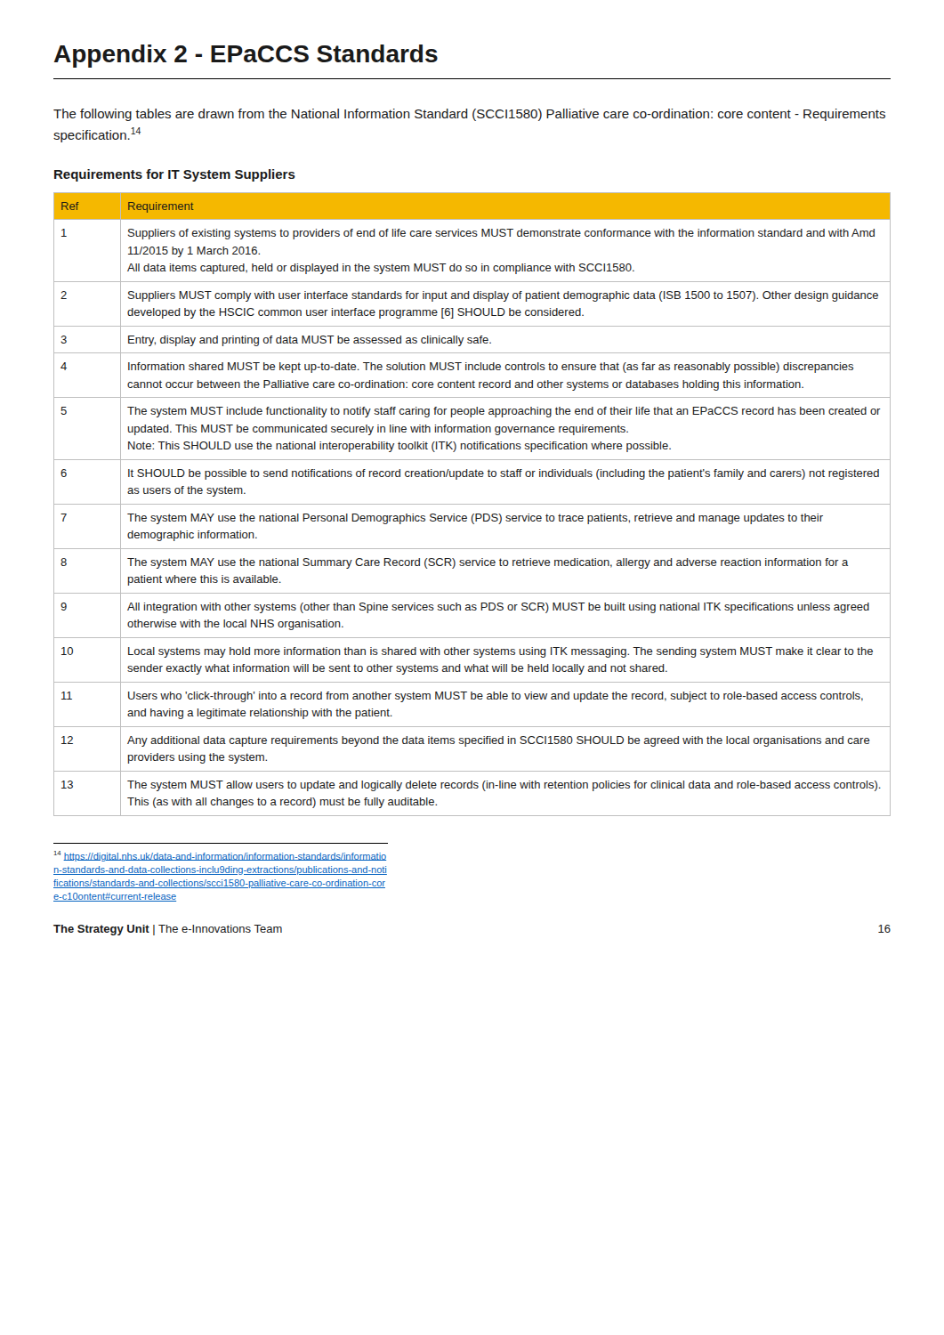Appendix 2 - EPaCCS Standards
The following tables are drawn from the National Information Standard (SCCI1580) Palliative care co-ordination: core content - Requirements specification.14
Requirements for IT System Suppliers
| Ref | Requirement |
| --- | --- |
| 1 | Suppliers of existing systems to providers of end of life care services MUST demonstrate conformance with the information standard and with Amd 11/2015 by 1 March 2016. All data items captured, held or displayed in the system MUST do so in compliance with SCCI1580. |
| 2 | Suppliers MUST comply with user interface standards for input and display of patient demographic data (ISB 1500 to 1507). Other design guidance developed by the HSCIC common user interface programme [6] SHOULD be considered. |
| 3 | Entry, display and printing of data MUST be assessed as clinically safe. |
| 4 | Information shared MUST be kept up-to-date. The solution MUST include controls to ensure that (as far as reasonably possible) discrepancies cannot occur between the Palliative care co-ordination: core content record and other systems or databases holding this information. |
| 5 | The system MUST include functionality to notify staff caring for people approaching the end of their life that an EPaCCS record has been created or updated. This MUST be communicated securely in line with information governance requirements. Note: This SHOULD use the national interoperability toolkit (ITK) notifications specification where possible. |
| 6 | It SHOULD be possible to send notifications of record creation/update to staff or individuals (including the patient's family and carers) not registered as users of the system. |
| 7 | The system MAY use the national Personal Demographics Service (PDS) service to trace patients, retrieve and manage updates to their demographic information. |
| 8 | The system MAY use the national Summary Care Record (SCR) service to retrieve medication, allergy and adverse reaction information for a patient where this is available. |
| 9 | All integration with other systems (other than Spine services such as PDS or SCR) MUST be built using national ITK specifications unless agreed otherwise with the local NHS organisation. |
| 10 | Local systems may hold more information than is shared with other systems using ITK messaging. The sending system MUST make it clear to the sender exactly what information will be sent to other systems and what will be held locally and not shared. |
| 11 | Users who 'click-through' into a record from another system MUST be able to view and update the record, subject to role-based access controls, and having a legitimate relationship with the patient. |
| 12 | Any additional data capture requirements beyond the data items specified in SCCI1580 SHOULD be agreed with the local organisations and care providers using the system. |
| 13 | The system MUST allow users to update and logically delete records (in-line with retention policies for clinical data and role-based access controls). This (as with all changes to a record) must be fully auditable. |
14 https://digital.nhs.uk/data-and-information/information-standards/information-standards-and-data-collections-inclu9ding-extractions/publications-and-notifications/standards-and-collections/scci1580-palliative-care-co-ordination-core-c10ontent#current-release
The Strategy Unit | The e-Innovations Team
16